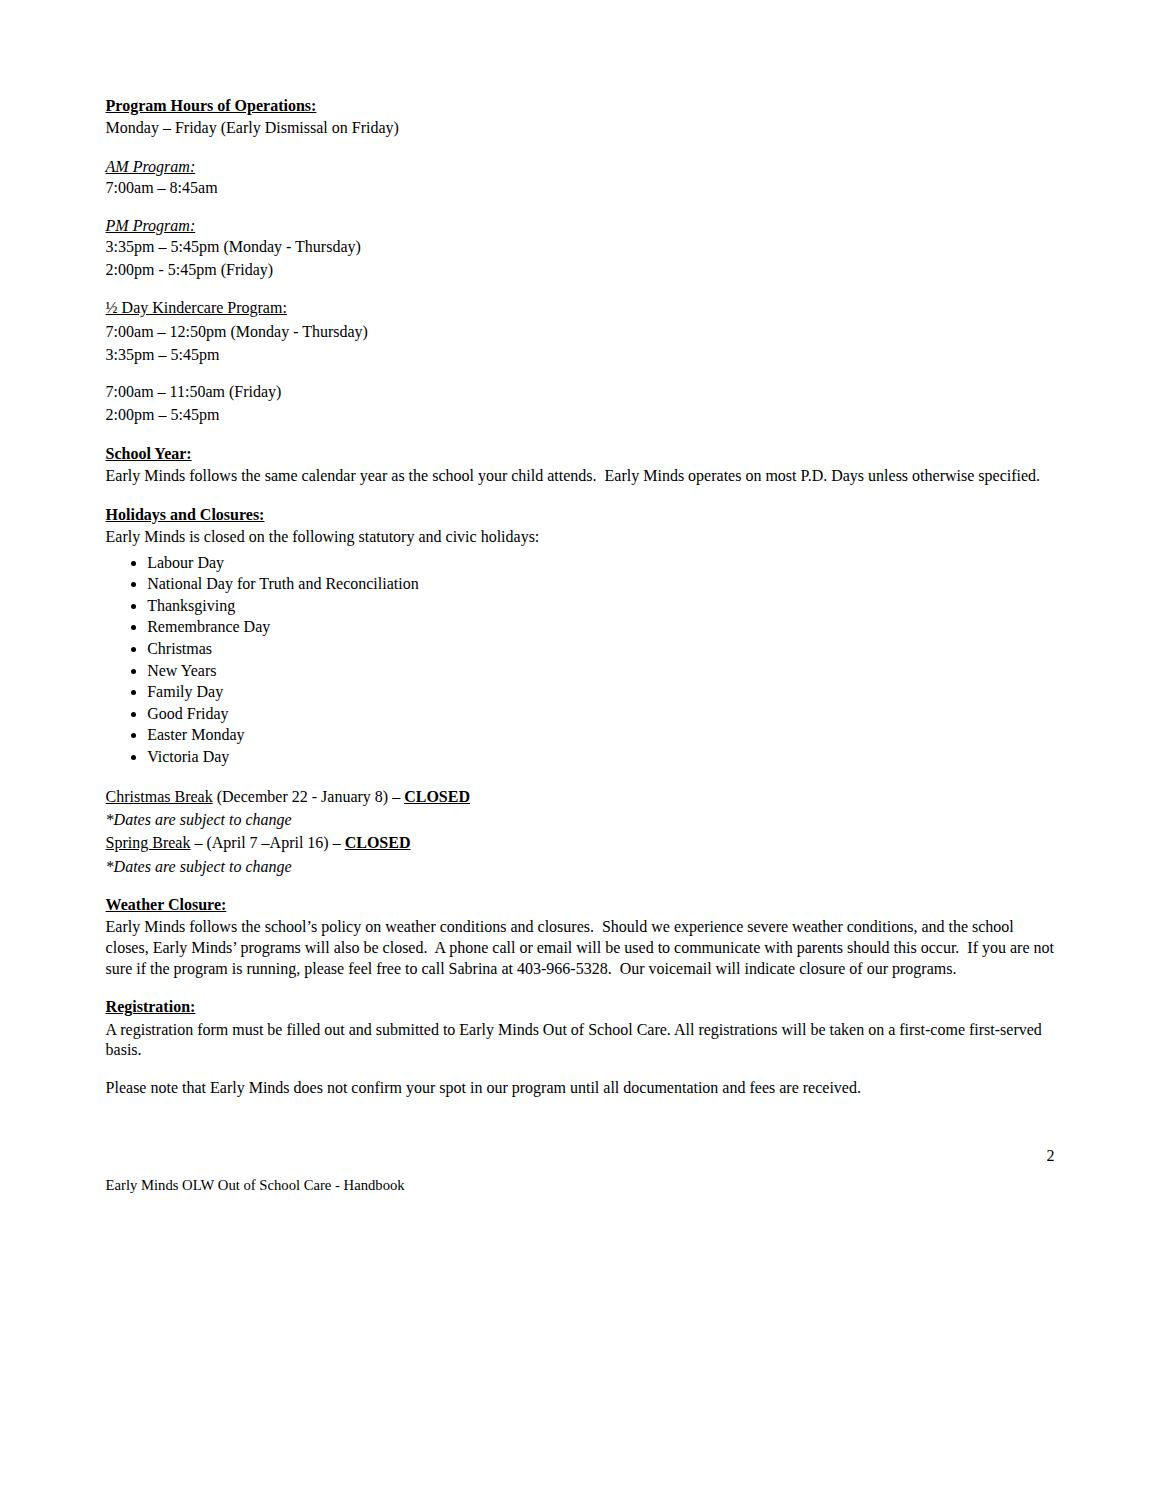Program Hours of Operations:
Monday – Friday (Early Dismissal on Friday)
AM Program:
7:00am – 8:45am
PM Program:
3:35pm – 5:45pm (Monday - Thursday)
2:00pm - 5:45pm (Friday)
½ Day Kindercare Program:
7:00am – 12:50pm (Monday - Thursday)
3:35pm – 5:45pm
7:00am – 11:50am (Friday)
2:00pm – 5:45pm
School Year:
Early Minds follows the same calendar year as the school your child attends. Early Minds operates on most P.D. Days unless otherwise specified.
Holidays and Closures:
Early Minds is closed on the following statutory and civic holidays:
Labour Day
National Day for Truth and Reconciliation
Thanksgiving
Remembrance Day
Christmas
New Years
Family Day
Good Friday
Easter Monday
Victoria Day
Christmas Break (December 22 - January 8) – CLOSED
*Dates are subject to change
Spring Break – (April 7 –April 16) – CLOSED
*Dates are subject to change
Weather Closure:
Early Minds follows the school’s policy on weather conditions and closures. Should we experience severe weather conditions, and the school closes, Early Minds’ programs will also be closed. A phone call or email will be used to communicate with parents should this occur. If you are not sure if the program is running, please feel free to call Sabrina at 403-966-5328. Our voicemail will indicate closure of our programs.
Registration:
A registration form must be filled out and submitted to Early Minds Out of School Care. All registrations will be taken on a first-come first-served basis.
Please note that Early Minds does not confirm your spot in our program until all documentation and fees are received.
2
Early Minds OLW Out of School Care - Handbook